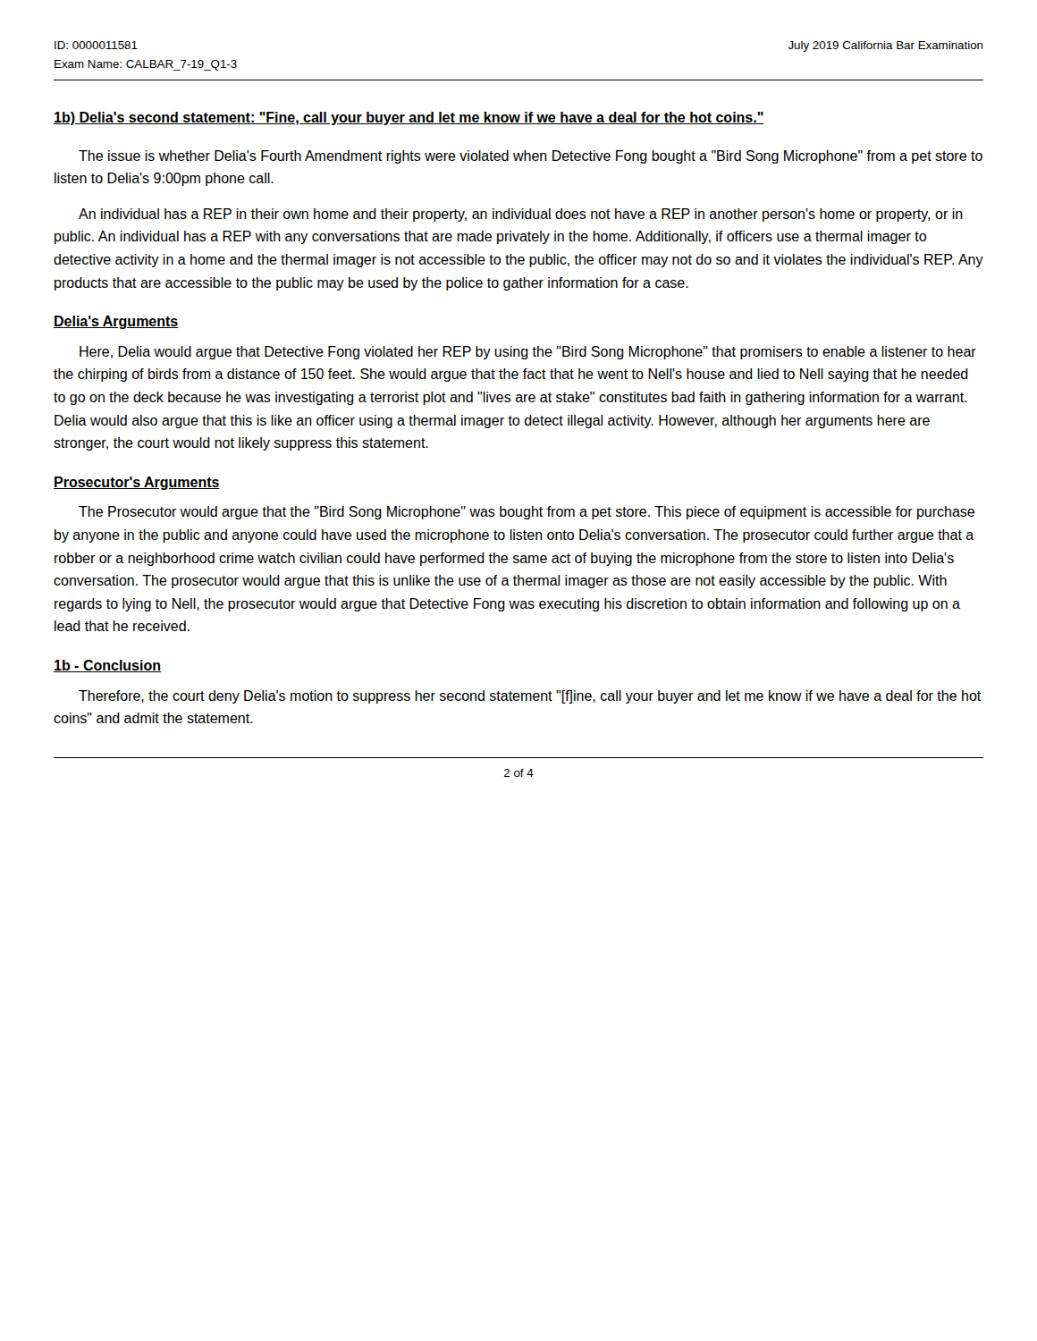ID: 0000011581 Exam Name: CALBAR_7-19_Q1-3
July 2019 California Bar Examination
1b) Delia's second statement: "Fine, call your buyer and let me know if we have a deal for the hot coins."
The issue is whether Delia's Fourth Amendment rights were violated when Detective Fong bought a "Bird Song Microphone" from a pet store to listen to Delia's 9:00pm phone call.
An individual has a REP in their own home and their property, an individual does not have a REP in another person's home or property, or in public. An individual has a REP with any conversations that are made privately in the home. Additionally, if officers use a thermal imager to detective activity in a home and the thermal imager is not accessible to the public, the officer may not do so and it violates the individual's REP. Any products that are accessible to the public may be used by the police to gather information for a case.
Delia's Arguments
Here, Delia would argue that Detective Fong violated her REP by using the "Bird Song Microphone" that promisers to enable a listener to hear the chirping of birds from a distance of 150 feet. She would argue that the fact that he went to Nell's house and lied to Nell saying that he needed to go on the deck because he was investigating a terrorist plot and "lives are at stake" constitutes bad faith in gathering information for a warrant. Delia would also argue that this is like an officer using a thermal imager to detect illegal activity. However, although her arguments here are stronger, the court would not likely suppress this statement.
Prosecutor's Arguments
The Prosecutor would argue that the "Bird Song Microphone" was bought from a pet store. This piece of equipment is accessible for purchase by anyone in the public and anyone could have used the microphone to listen onto Delia's conversation. The prosecutor could further argue that a robber or a neighborhood crime watch civilian could have performed the same act of buying the microphone from the store to listen into Delia's conversation. The prosecutor would argue that this is unlike the use of a thermal imager as those are not easily accessible by the public. With regards to lying to Nell, the prosecutor would argue that Detective Fong was executing his discretion to obtain information and following up on a lead that he received.
1b - Conclusion
Therefore, the court deny Delia's motion to suppress her second statement "[f]ine, call your buyer and let me know if we have a deal for the hot coins" and admit the statement.
2 of 4